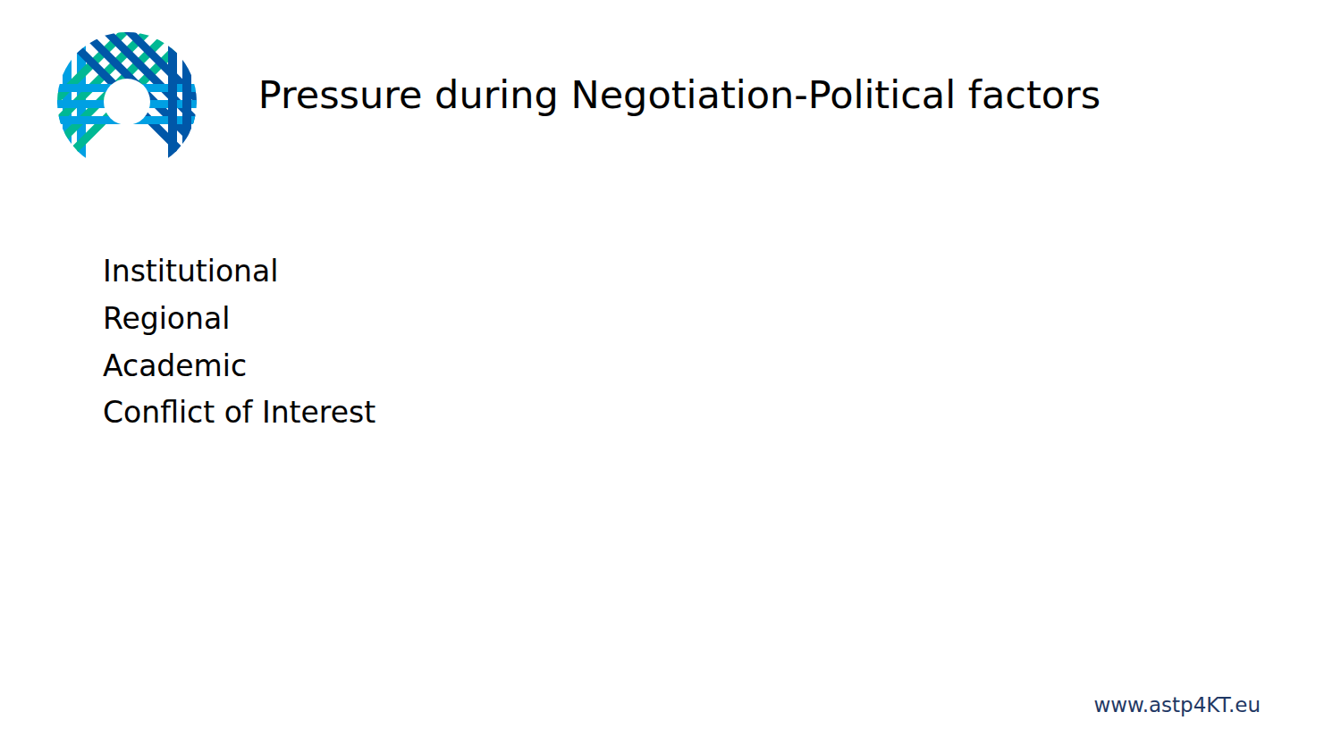Pressure during Negotiation-Political factors
Institutional
Regional
Academic
Conflict of Interest
www.astp4KT.eu